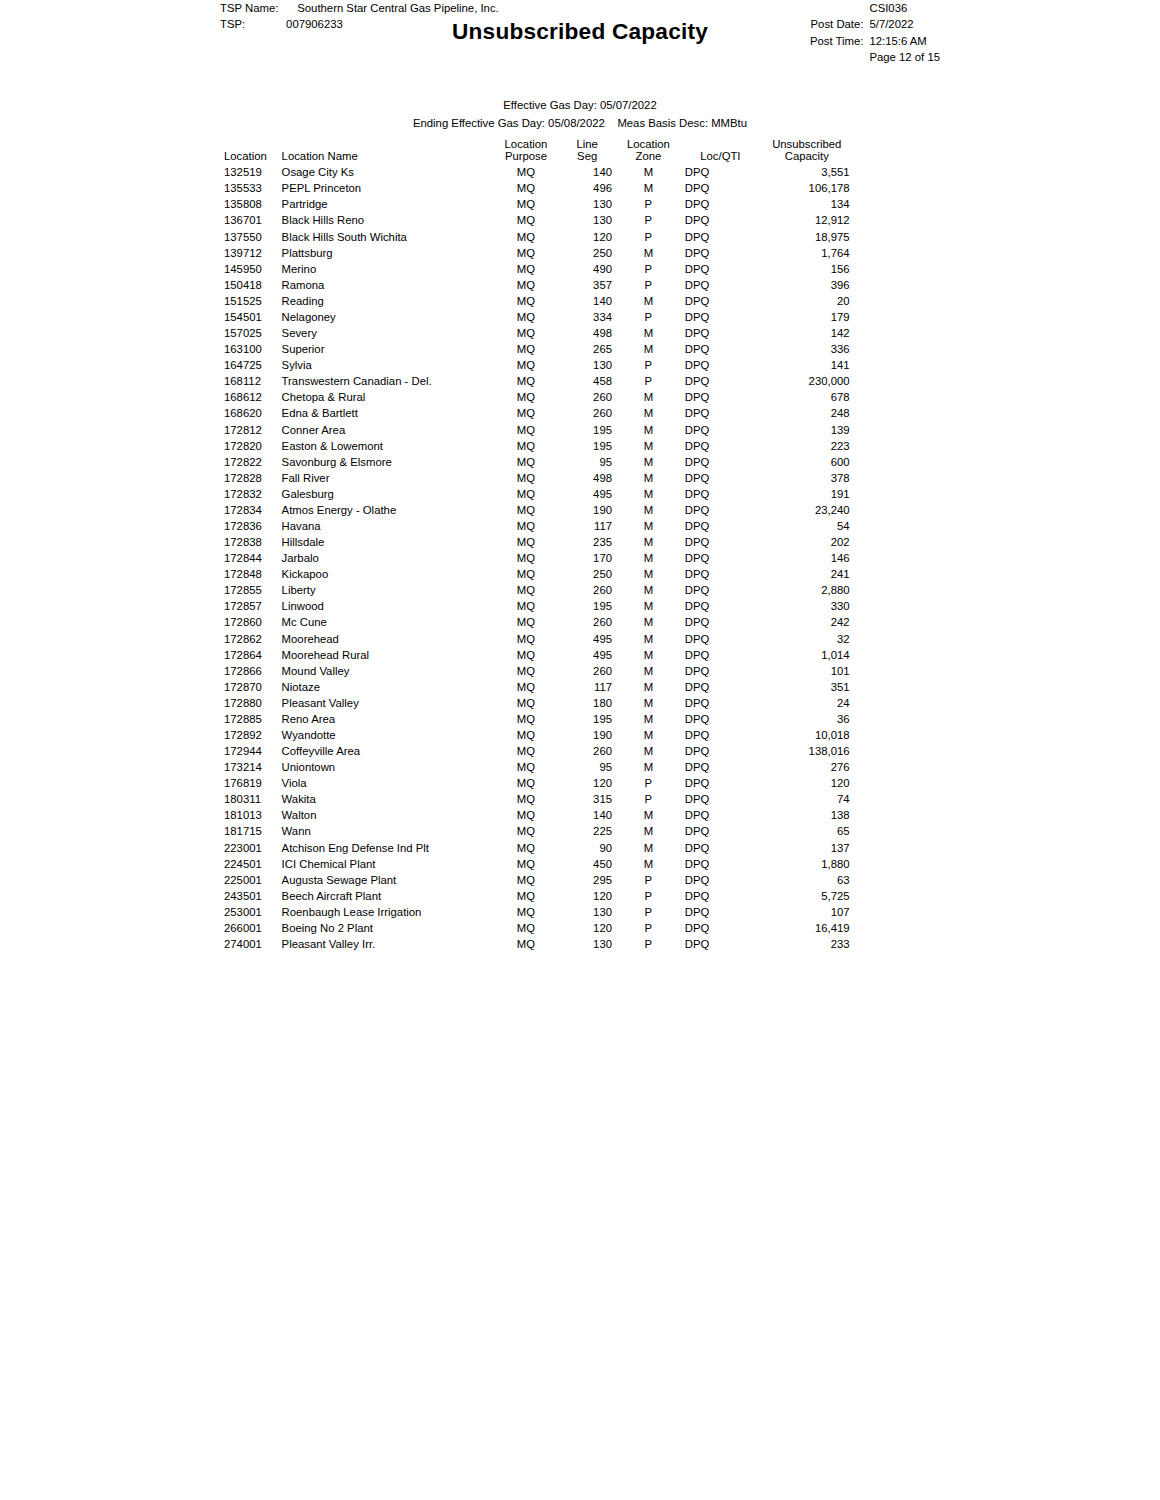TSP Name: Southern Star Central Gas Pipeline, Inc.
TSP: 007906233
| | CSI036 |
| Post Date: | 5/7/2022 |
| Post Time: | 12:15:6 AM |
| | Page 12 of 15 |
Unsubscribed Capacity
Effective Gas Day: 05/07/2022
Ending Effective Gas Day: 05/08/2022 Meas Basis Desc: MMBtu
| Location | Location Name | Location Purpose | Line Seg | Location Zone | Loc/QTI | Unsubscribed Capacity | |
| --- | --- | --- | --- | --- | --- | --- | --- |
| 132519 | Osage City Ks | MQ | 140 | M | DPQ | 3,551 | |
| 135533 | PEPL Princeton | MQ | 496 | M | DPQ | 106,178 | |
| 135808 | Partridge | MQ | 130 | P | DPQ | 134 | |
| 136701 | Black Hills Reno | MQ | 130 | P | DPQ | 12,912 | |
| 137550 | Black Hills South Wichita | MQ | 120 | P | DPQ | 18,975 | |
| 139712 | Plattsburg | MQ | 250 | M | DPQ | 1,764 | |
| 145950 | Merino | MQ | 490 | P | DPQ | 156 | |
| 150418 | Ramona | MQ | 357 | P | DPQ | 396 | |
| 151525 | Reading | MQ | 140 | M | DPQ | 20 | |
| 154501 | Nelagoney | MQ | 334 | P | DPQ | 179 | |
| 157025 | Severy | MQ | 498 | M | DPQ | 142 | |
| 163100 | Superior | MQ | 265 | M | DPQ | 336 | |
| 164725 | Sylvia | MQ | 130 | P | DPQ | 141 | |
| 168112 | Transwestern Canadian - Del. | MQ | 458 | P | DPQ | 230,000 | |
| 168612 | Chetopa & Rural | MQ | 260 | M | DPQ | 678 | |
| 168620 | Edna & Bartlett | MQ | 260 | M | DPQ | 248 | |
| 172812 | Conner Area | MQ | 195 | M | DPQ | 139 | |
| 172820 | Easton & Lowemont | MQ | 195 | M | DPQ | 223 | |
| 172822 | Savonburg & Elsmore | MQ | 95 | M | DPQ | 600 | |
| 172828 | Fall River | MQ | 498 | M | DPQ | 378 | |
| 172832 | Galesburg | MQ | 495 | M | DPQ | 191 | |
| 172834 | Atmos Energy - Olathe | MQ | 190 | M | DPQ | 23,240 | |
| 172836 | Havana | MQ | 117 | M | DPQ | 54 | |
| 172838 | Hillsdale | MQ | 235 | M | DPQ | 202 | |
| 172844 | Jarbalo | MQ | 170 | M | DPQ | 146 | |
| 172848 | Kickapoo | MQ | 250 | M | DPQ | 241 | |
| 172855 | Liberty | MQ | 260 | M | DPQ | 2,880 | |
| 172857 | Linwood | MQ | 195 | M | DPQ | 330 | |
| 172860 | Mc Cune | MQ | 260 | M | DPQ | 242 | |
| 172862 | Moorehead | MQ | 495 | M | DPQ | 32 | |
| 172864 | Moorehead Rural | MQ | 495 | M | DPQ | 1,014 | |
| 172866 | Mound Valley | MQ | 260 | M | DPQ | 101 | |
| 172870 | Niotaze | MQ | 117 | M | DPQ | 351 | |
| 172880 | Pleasant Valley | MQ | 180 | M | DPQ | 24 | |
| 172885 | Reno Area | MQ | 195 | M | DPQ | 36 | |
| 172892 | Wyandotte | MQ | 190 | M | DPQ | 10,018 | |
| 172944 | Coffeyville Area | MQ | 260 | M | DPQ | 138,016 | |
| 173214 | Uniontown | MQ | 95 | M | DPQ | 276 | |
| 176819 | Viola | MQ | 120 | P | DPQ | 120 | |
| 180311 | Wakita | MQ | 315 | P | DPQ | 74 | |
| 181013 | Walton | MQ | 140 | M | DPQ | 138 | |
| 181715 | Wann | MQ | 225 | M | DPQ | 65 | |
| 223001 | Atchison Eng Defense Ind Plt | MQ | 90 | M | DPQ | 137 | |
| 224501 | ICI Chemical Plant | MQ | 450 | M | DPQ | 1,880 | |
| 225001 | Augusta Sewage Plant | MQ | 295 | P | DPQ | 63 | |
| 243501 | Beech Aircraft Plant | MQ | 120 | P | DPQ | 5,725 | |
| 253001 | Roenbaugh Lease Irrigation | MQ | 130 | P | DPQ | 107 | |
| 266001 | Boeing No 2 Plant | MQ | 120 | P | DPQ | 16,419 | |
| 274001 | Pleasant Valley Irr. | MQ | 130 | P | DPQ | 233 | |